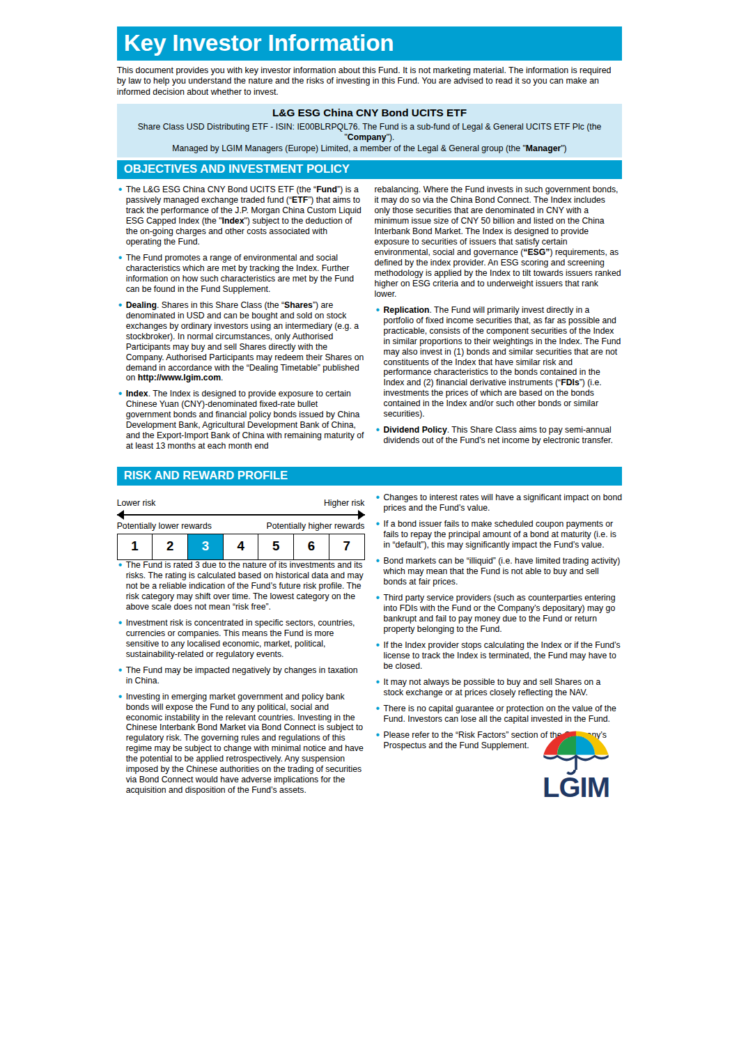Key Investor Information
This document provides you with key investor information about this Fund. It is not marketing material. The information is required by law to help you understand the nature and the risks of investing in this Fund. You are advised to read it so you can make an informed decision about whether to invest.
L&G ESG China CNY Bond UCITS ETF
Share Class USD Distributing ETF - ISIN: IE00BLRPQL76. The Fund is a sub-fund of Legal & General UCITS ETF Plc (the "Company").
Managed by LGIM Managers (Europe) Limited, a member of the Legal & General group (the "Manager")
OBJECTIVES AND INVESTMENT POLICY
The L&G ESG China CNY Bond UCITS ETF (the “Fund”) is a passively managed exchange traded fund (“ETF”) that aims to track the performance of the J.P. Morgan China Custom Liquid ESG Capped Index (the "Index") subject to the deduction of the on-going charges and other costs associated with operating the Fund.
The Fund promotes a range of environmental and social characteristics which are met by tracking the Index. Further information on how such characteristics are met by the Fund can be found in the Fund Supplement.
Dealing. Shares in this Share Class (the “Shares”) are denominated in USD and can be bought and sold on stock exchanges by ordinary investors using an intermediary (e.g. a stockbroker). In normal circumstances, only Authorised Participants may buy and sell Shares directly with the Company. Authorised Participants may redeem their Shares on demand in accordance with the “Dealing Timetable” published on http://www.lgim.com.
Index. The Index is designed to provide exposure to certain Chinese Yuan (CNY)-denominated fixed-rate bullet government bonds and financial policy bonds issued by China Development Bank, Agricultural Development Bank of China, and the Export-Import Bank of China with remaining maturity of at least 13 months at each month end
rebalancing. Where the Fund invests in such government bonds, it may do so via the China Bond Connect. The Index includes only those securities that are denominated in CNY with a minimum issue size of CNY 50 billion and listed on the China Interbank Bond Market. The Index is designed to provide exposure to securities of issuers that satisfy certain environmental, social and governance (“ESG”) requirements, as defined by the index provider. An ESG scoring and screening methodology is applied by the Index to tilt towards issuers ranked higher on ESG criteria and to underweight issuers that rank lower.
Replication. The Fund will primarily invest directly in a portfolio of fixed income securities that, as far as possible and practicable, consists of the component securities of the Index in similar proportions to their weightings in the Index. The Fund may also invest in (1) bonds and similar securities that are not constituents of the Index that have similar risk and performance characteristics to the bonds contained in the Index and (2) financial derivative instruments (“FDIs”) (i.e. investments the prices of which are based on the bonds contained in the Index and/or such other bonds or similar securities).
Dividend Policy. This Share Class aims to pay semi-annual dividends out of the Fund’s net income by electronic transfer.
RISK AND REWARD PROFILE
Lower risk Higher risk
Potentially lower rewards Potentially higher rewards
| 1 | 2 | 3 | 4 | 5 | 6 | 7 |
The Fund is rated 3 due to the nature of its investments and its risks. The rating is calculated based on historical data and may not be a reliable indication of the Fund’s future risk profile. The risk category may shift over time. The lowest category on the above scale does not mean “risk free”.
Investment risk is concentrated in specific sectors, countries, currencies or companies. This means the Fund is more sensitive to any localised economic, market, political, sustainability-related or regulatory events.
The Fund may be impacted negatively by changes in taxation in China.
Investing in emerging market government and policy bank bonds will expose the Fund to any political, social and economic instability in the relevant countries. Investing in the Chinese Interbank Bond Market via Bond Connect is subject to regulatory risk. The governing rules and regulations of this regime may be subject to change with minimal notice and have the potential to be applied retrospectively. Any suspension imposed by the Chinese authorities on the trading of securities via Bond Connect would have adverse implications for the acquisition and disposition of the Fund’s assets.
Changes to interest rates will have a significant impact on bond prices and the Fund’s value.
If a bond issuer fails to make scheduled coupon payments or fails to repay the principal amount of a bond at maturity (i.e. is in “default”), this may significantly impact the Fund’s value.
Bond markets can be “illiquid” (i.e. have limited trading activity) which may mean that the Fund is not able to buy and sell bonds at fair prices.
Third party service providers (such as counterparties entering into FDIs with the Fund or the Company’s depositary) may go bankrupt and fail to pay money due to the Fund or return property belonging to the Fund.
If the Index provider stops calculating the Index or if the Fund’s license to track the Index is terminated, the Fund may have to be closed.
It may not always be possible to buy and sell Shares on a stock exchange or at prices closely reflecting the NAV.
There is no capital guarantee or protection on the value of the Fund. Investors can lose all the capital invested in the Fund.
Please refer to the “Risk Factors” section of the Company’s Prospectus and the Fund Supplement.
LGIM